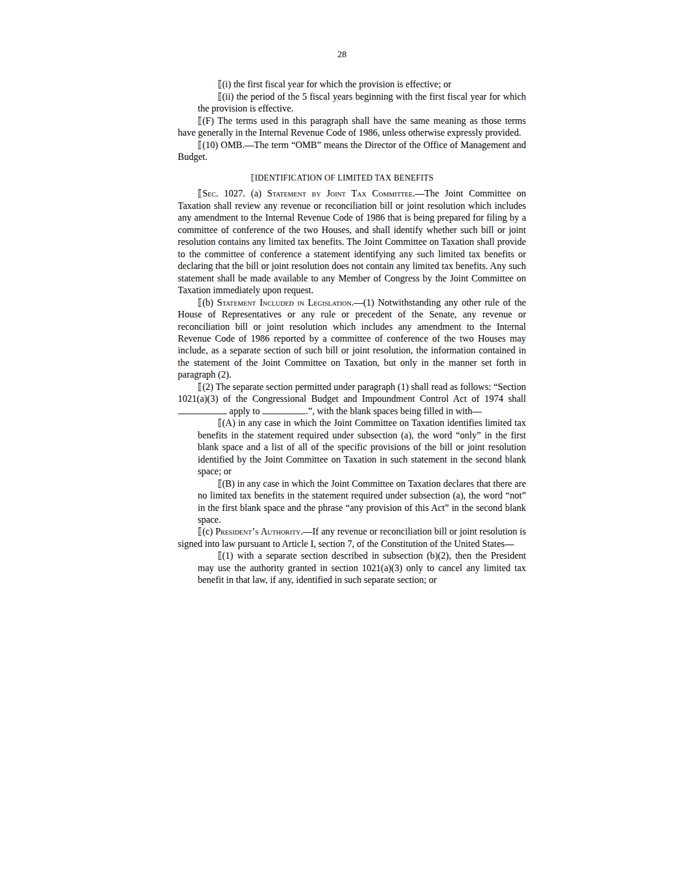28
⟦(i) the first fiscal year for which the provision is effective; or
⟦(ii) the period of the 5 fiscal years beginning with the first fiscal year for which the provision is effective.
⟦(F) The terms used in this paragraph shall have the same meaning as those terms have generally in the Internal Revenue Code of 1986, unless otherwise expressly provided.
⟦(10) OMB.—The term “OMB” means the Director of the Office of Management and Budget.
⟦IDENTIFICATION OF LIMITED TAX BENEFITS
⟦Sec. 1027. (a) Statement by Joint Tax Committee.—The Joint Committee on Taxation shall review any revenue or reconciliation bill or joint resolution which includes any amendment to the Internal Revenue Code of 1986 that is being prepared for filing by a committee of conference of the two Houses, and shall identify whether such bill or joint resolution contains any limited tax benefits. The Joint Committee on Taxation shall provide to the committee of conference a statement identifying any such limited tax benefits or declaring that the bill or joint resolution does not contain any limited tax benefits. Any such statement shall be made available to any Member of Congress by the Joint Committee on Taxation immediately upon request.
⟦(b) Statement Included in Legislation.—(1) Notwithstanding any other rule of the House of Representatives or any rule or precedent of the Senate, any revenue or reconciliation bill or joint resolution which includes any amendment to the Internal Revenue Code of 1986 reported by a committee of conference of the two Houses may include, as a separate section of such bill or joint resolution, the information contained in the statement of the Joint Committee on Taxation, but only in the manner set forth in paragraph (2).
⟦(2) The separate section permitted under paragraph (1) shall read as follows: “Section 1021(a)(3) of the Congressional Budget and Impoundment Control Act of 1974 shall apply to .”, with the blank spaces being filled in with—
⟦(A) in any case in which the Joint Committee on Taxation identifies limited tax benefits in the statement required under subsection (a), the word “only” in the first blank space and a list of all of the specific provisions of the bill or joint resolution identified by the Joint Committee on Taxation in such statement in the second blank space; or
⟦(B) in any case in which the Joint Committee on Taxation declares that there are no limited tax benefits in the statement required under subsection (a), the word “not” in the first blank space and the phrase “any provision of this Act” in the second blank space.
⟦(c) President’s Authority.—If any revenue or reconciliation bill or joint resolution is signed into law pursuant to Article I, section 7, of the Constitution of the United States—
⟦(1) with a separate section described in subsection (b)(2), then the President may use the authority granted in section 1021(a)(3) only to cancel any limited tax benefit in that law, if any, identified in such separate section; or